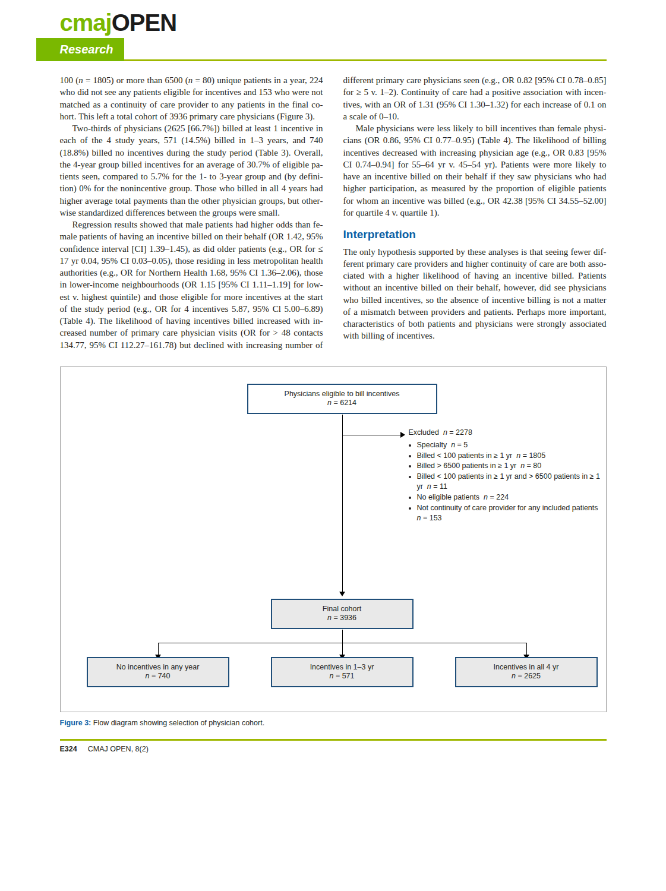cmaj OPEN
Research
100 (n = 1805) or more than 6500 (n = 80) unique patients in a year, 224 who did not see any patients eligible for incentives and 153 who were not matched as a continuity of care provider to any patients in the final cohort. This left a total cohort of 3936 primary care physicians (Figure 3).
Two-thirds of physicians (2625 [66.7%]) billed at least 1 incentive in each of the 4 study years, 571 (14.5%) billed in 1–3 years, and 740 (18.8%) billed no incentives during the study period (Table 3). Overall, the 4-year group billed incentives for an average of 30.7% of eligible patients seen, compared to 5.7% for the 1- to 3-year group and (by definition) 0% for the nonincentive group. Those who billed in all 4 years had higher average total payments than the other physician groups, but otherwise standardized differences between the groups were small.
Regression results showed that male patients had higher odds than female patients of having an incentive billed on their behalf (OR 1.42, 95% confidence interval [CI] 1.39–1.45), as did older patients (e.g., OR for ≤ 17 yr 0.04, 95% CI 0.03–0.05), those residing in less metropolitan health authorities (e.g., OR for Northern Health 1.68, 95% CI 1.36–2.06), those in lower-income neighbourhoods (OR 1.15 [95% CI 1.11–1.19] for lowest v. highest quintile) and those eligible for more incentives at the start of the study period (e.g., OR for 4 incentives 5.87, 95% Cl 5.00–6.89) (Table 4). The likelihood of having incentives billed increased with increased number of primary care physician visits (OR for > 48 contacts 134.77, 95% CI 112.27–161.78) but declined with increasing number of different primary care physicians seen (e.g., OR 0.82 [95% CI 0.78–0.85] for ≥ 5 v. 1–2). Continuity of care had a positive association with incentives, with an OR of 1.31 (95% CI 1.30–1.32) for each increase of 0.1 on a scale of 0–10.
Male physicians were less likely to bill incentives than female physicians (OR 0.86, 95% CI 0.77–0.95) (Table 4). The likelihood of billing incentives decreased with increasing physician age (e.g., OR 0.83 [95% CI 0.74–0.94] for 55–64 yr v. 45–54 yr). Patients were more likely to have an incentive billed on their behalf if they saw physicians who had higher participation, as measured by the proportion of eligible patients for whom an incentive was billed (e.g., OR 42.38 [95% CI 34.55–52.00] for quartile 4 v. quartile 1).
Interpretation
The only hypothesis supported by these analyses is that seeing fewer different primary care providers and higher continuity of care are both associated with a higher likelihood of having an incentive billed. Patients without an incentive billed on their behalf, however, did see physicians who billed incentives, so the absence of incentive billing is not a matter of a mismatch between providers and patients. Perhaps more important, characteristics of both patients and physicians were strongly associated with billing of incentives.
Physicians eligible to bill incentives
n = 6214
Excluded n = 2278
Specialty n = 5
Billed < 100 patients in ≥ 1 yr n = 1805
Billed > 6500 patients in ≥ 1 yr n = 80
Billed < 100 patients in ≥ 1 yr and > 6500 patients in ≥ 1 yr n = 11
No eligible patients n = 224
Not continuity of care provider for any included patients n = 153
Final cohort
n = 3936
No incentives in any year
n = 740
Incentives in 1–3 yr
n = 571
Incentives in all 4 yr
n = 2625
Figure 3: Flow diagram showing selection of physician cohort.
E324 CMAJ OPEN, 8(2)